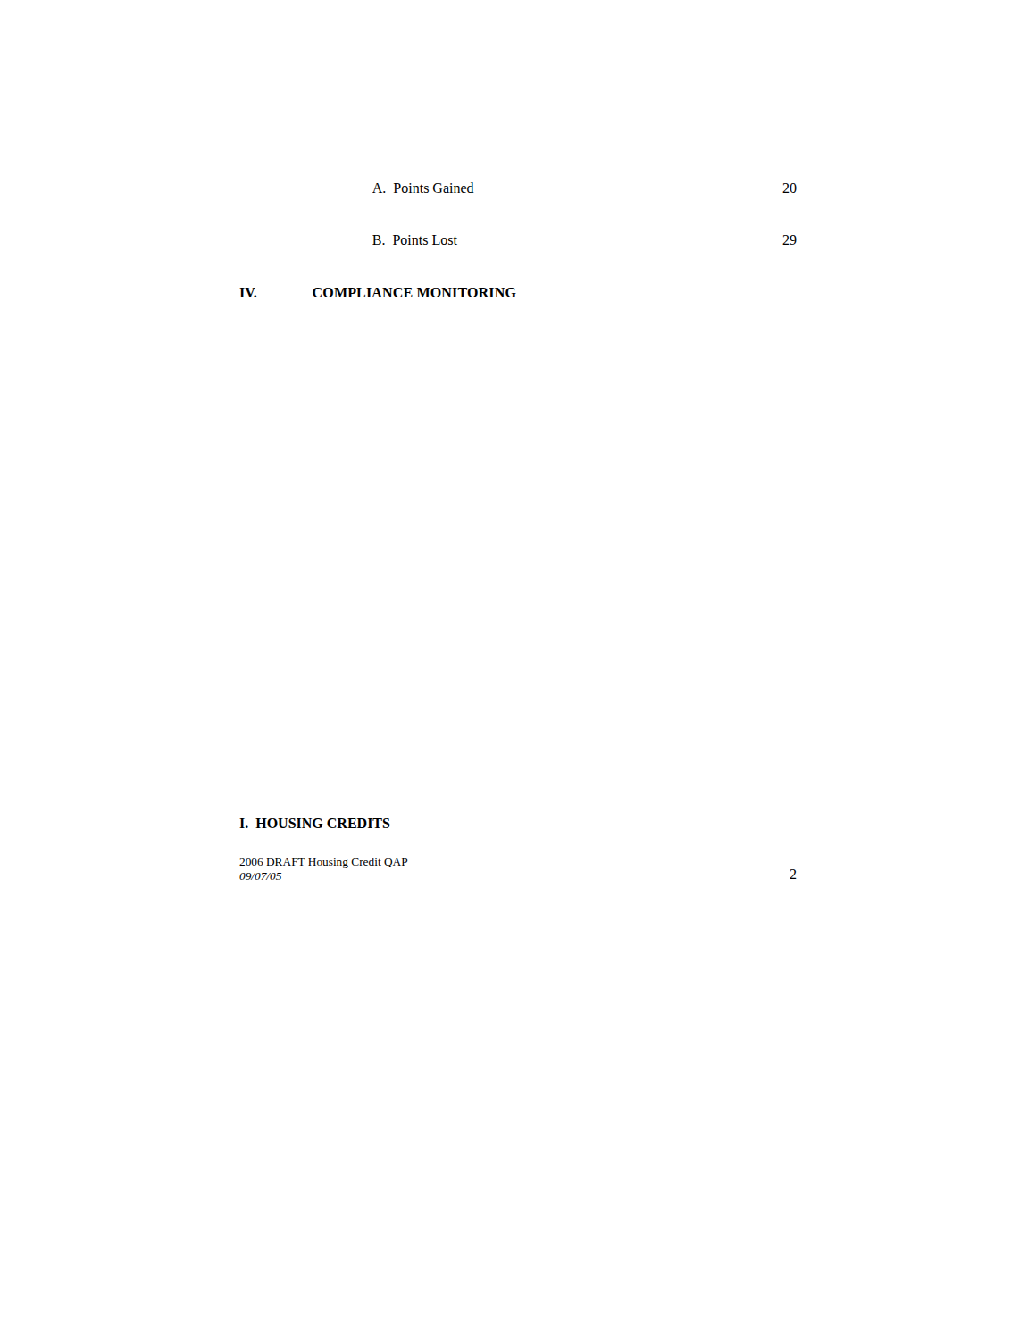A. Points Gained 20
B. Points Lost 29
IV. COMPLIANCE MONITORING
I. HOUSING CREDITS
2006 DRAFT Housing Credit QAP
09/07/05
2